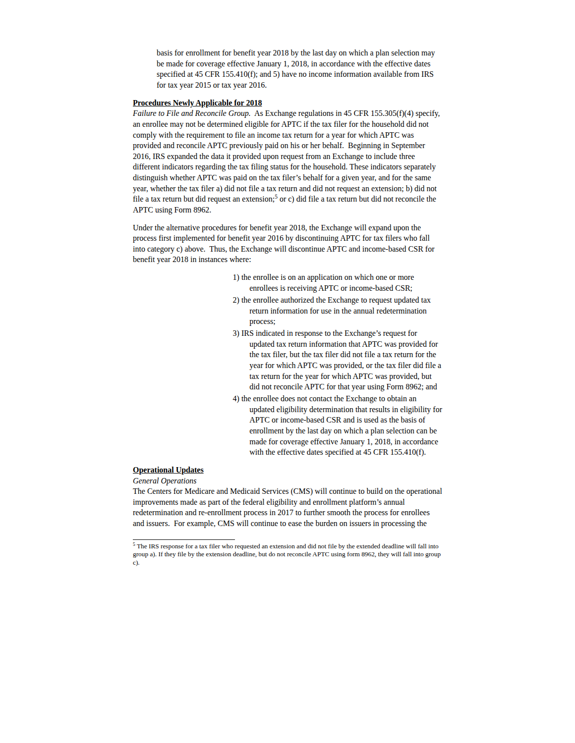basis for enrollment for benefit year 2018 by the last day on which a plan selection may be made for coverage effective January 1, 2018, in accordance with the effective dates specified at 45 CFR 155.410(f); and 5) have no income information available from IRS for tax year 2015 or tax year 2016.
Procedures Newly Applicable for 2018
Failure to File and Reconcile Group. As Exchange regulations in 45 CFR 155.305(f)(4) specify, an enrollee may not be determined eligible for APTC if the tax filer for the household did not comply with the requirement to file an income tax return for a year for which APTC was provided and reconcile APTC previously paid on his or her behalf. Beginning in September 2016, IRS expanded the data it provided upon request from an Exchange to include three different indicators regarding the tax filing status for the household. These indicators separately distinguish whether APTC was paid on the tax filer’s behalf for a given year, and for the same year, whether the tax filer a) did not file a tax return and did not request an extension; b) did not file a tax return but did request an extension;5 or c) did file a tax return but did not reconcile the APTC using Form 8962.
Under the alternative procedures for benefit year 2018, the Exchange will expand upon the process first implemented for benefit year 2016 by discontinuing APTC for tax filers who fall into category c) above. Thus, the Exchange will discontinue APTC and income-based CSR for benefit year 2018 in instances where:
the enrollee is on an application on which one or more enrollees is receiving APTC or income-based CSR;
the enrollee authorized the Exchange to request updated tax return information for use in the annual redetermination process;
IRS indicated in response to the Exchange’s request for updated tax return information that APTC was provided for the tax filer, but the tax filer did not file a tax return for the year for which APTC was provided, or the tax filer did file a tax return for the year for which APTC was provided, but did not reconcile APTC for that year using Form 8962; and
the enrollee does not contact the Exchange to obtain an updated eligibility determination that results in eligibility for APTC or income-based CSR and is used as the basis of enrollment by the last day on which a plan selection can be made for coverage effective January 1, 2018, in accordance with the effective dates specified at 45 CFR 155.410(f).
Operational Updates
General Operations
The Centers for Medicare and Medicaid Services (CMS) will continue to build on the operational improvements made as part of the federal eligibility and enrollment platform’s annual redetermination and re-enrollment process in 2017 to further smooth the process for enrollees and issuers. For example, CMS will continue to ease the burden on issuers in processing the
5 The IRS response for a tax filer who requested an extension and did not file by the extended deadline will fall into group a). If they file by the extension deadline, but do not reconcile APTC using form 8962, they will fall into group c).